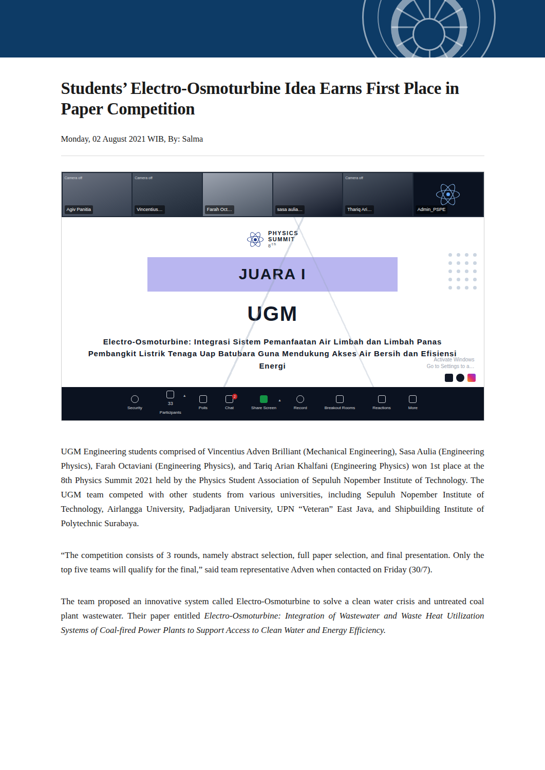Students’ Electro-Osmoturbine Idea Earns First Place in Paper Competition
Monday, 02 August 2021 WIB, By: Salma
Camera off Agiv Panitia
Camera off Vincentius…
Farah Oct…
sasa aulia…
Camera off Thariq Ari…
Admin_PSPE
PHYSICS SUMMIT 8th
JUARA I
UGM
Electro-Osmoturbine: Integrasi Sistem Pemanfaatan Air Limbah dan Limbah Panas Pembangkit Listrik Tenaga Uap Batubara Guna Mendukung Akses Air Bersih dan Efisiensi Energi
Activate Windows
Go to Settings to a…
Security
33 Participants▲
Polls
2 Chat
Share Screen▲
Record
Breakout Rooms
Reactions
More
UGM Engineering students comprised of Vincentius Adven Brilliant (Mechanical Engineering), Sasa Aulia (Engineering Physics), Farah Octaviani (Engineering Physics), and Tariq Arian Khalfani (Engineering Physics) won 1st place at the 8th Physics Summit 2021 held by the Physics Student Association of Sepuluh Nopember Institute of Technology. The UGM team competed with other students from various universities, including Sepuluh Nopember Institute of Technology, Airlangga University, Padjadjaran University, UPN “Veteran” East Java, and Shipbuilding Institute of Polytechnic Surabaya.
“The competition consists of 3 rounds, namely abstract selection, full paper selection, and final presentation. Only the top five teams will qualify for the final,” said team representative Adven when contacted on Friday (30/7).
The team proposed an innovative system called Electro-Osmoturbine to solve a clean water crisis and untreated coal plant wastewater. Their paper entitled Electro-Osmoturbine: Integration of Wastewater and Waste Heat Utilization Systems of Coal-fired Power Plants to Support Access to Clean Water and Energy Efficiency.